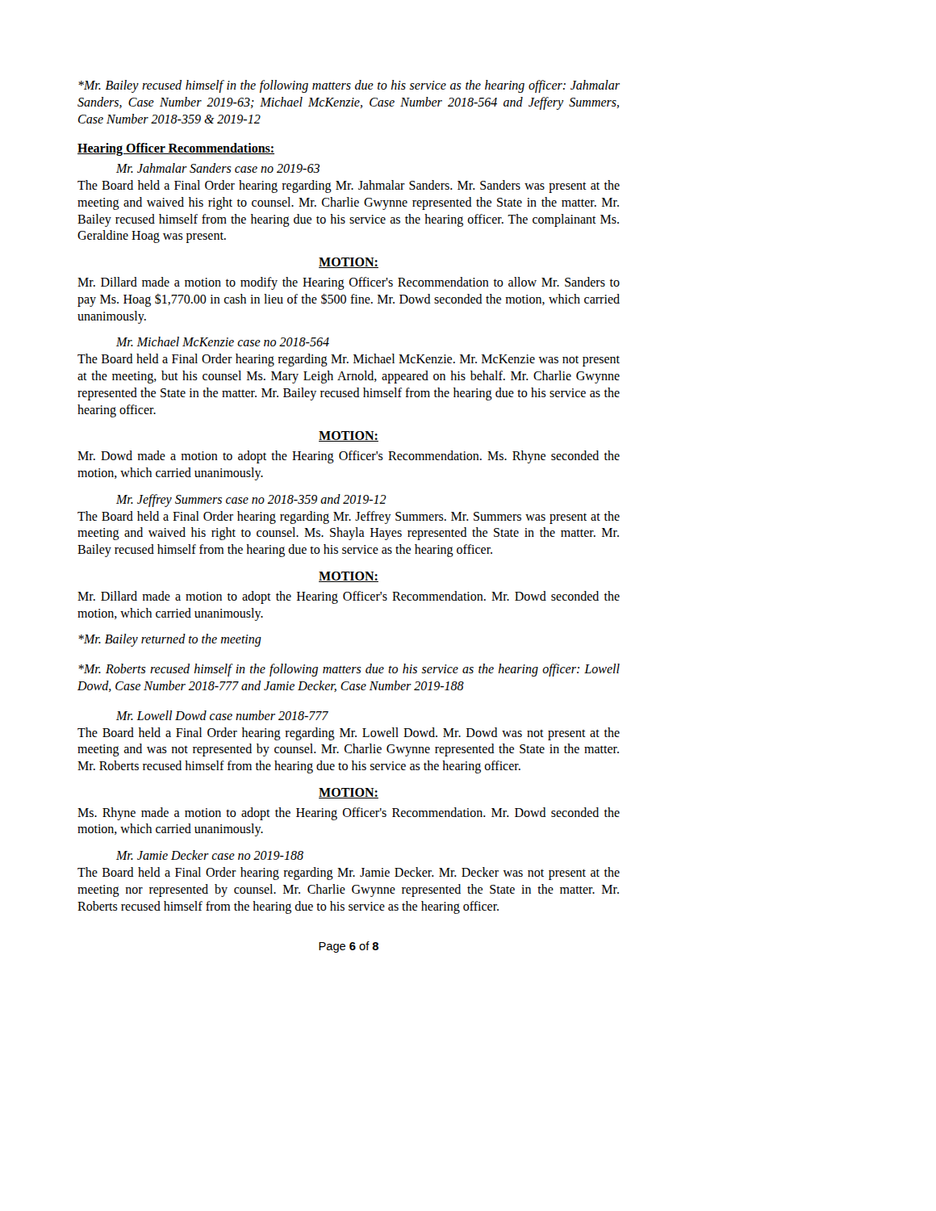*Mr. Bailey recused himself in the following matters due to his service as the hearing officer: Jahmalar Sanders, Case Number 2019-63; Michael McKenzie, Case Number 2018-564 and Jeffery Summers, Case Number 2018-359 & 2019-12
Hearing Officer Recommendations:
Mr. Jahmalar Sanders case no 2019-63
The Board held a Final Order hearing regarding Mr. Jahmalar Sanders. Mr. Sanders was present at the meeting and waived his right to counsel. Mr. Charlie Gwynne represented the State in the matter. Mr. Bailey recused himself from the hearing due to his service as the hearing officer. The complainant Ms. Geraldine Hoag was present.
MOTION:
Mr. Dillard made a motion to modify the Hearing Officer's Recommendation to allow Mr. Sanders to pay Ms. Hoag $1,770.00 in cash in lieu of the $500 fine. Mr. Dowd seconded the motion, which carried unanimously.
Mr. Michael McKenzie case no 2018-564
The Board held a Final Order hearing regarding Mr. Michael McKenzie. Mr. McKenzie was not present at the meeting, but his counsel Ms. Mary Leigh Arnold, appeared on his behalf. Mr. Charlie Gwynne represented the State in the matter. Mr. Bailey recused himself from the hearing due to his service as the hearing officer.
MOTION:
Mr. Dowd made a motion to adopt the Hearing Officer's Recommendation. Ms. Rhyne seconded the motion, which carried unanimously.
Mr. Jeffrey Summers case no 2018-359 and 2019-12
The Board held a Final Order hearing regarding Mr. Jeffrey Summers. Mr. Summers was present at the meeting and waived his right to counsel. Ms. Shayla Hayes represented the State in the matter. Mr. Bailey recused himself from the hearing due to his service as the hearing officer.
MOTION:
Mr. Dillard made a motion to adopt the Hearing Officer's Recommendation. Mr. Dowd seconded the motion, which carried unanimously.
*Mr. Bailey returned to the meeting
*Mr. Roberts recused himself in the following matters due to his service as the hearing officer: Lowell Dowd, Case Number 2018-777 and Jamie Decker, Case Number 2019-188
Mr. Lowell Dowd case number 2018-777
The Board held a Final Order hearing regarding Mr. Lowell Dowd. Mr. Dowd was not present at the meeting and was not represented by counsel. Mr. Charlie Gwynne represented the State in the matter. Mr. Roberts recused himself from the hearing due to his service as the hearing officer.
MOTION:
Ms. Rhyne made a motion to adopt the Hearing Officer's Recommendation. Mr. Dowd seconded the motion, which carried unanimously.
Mr. Jamie Decker case no 2019-188
The Board held a Final Order hearing regarding Mr. Jamie Decker. Mr. Decker was not present at the meeting nor represented by counsel. Mr. Charlie Gwynne represented the State in the matter. Mr. Roberts recused himself from the hearing due to his service as the hearing officer.
Page 6 of 8